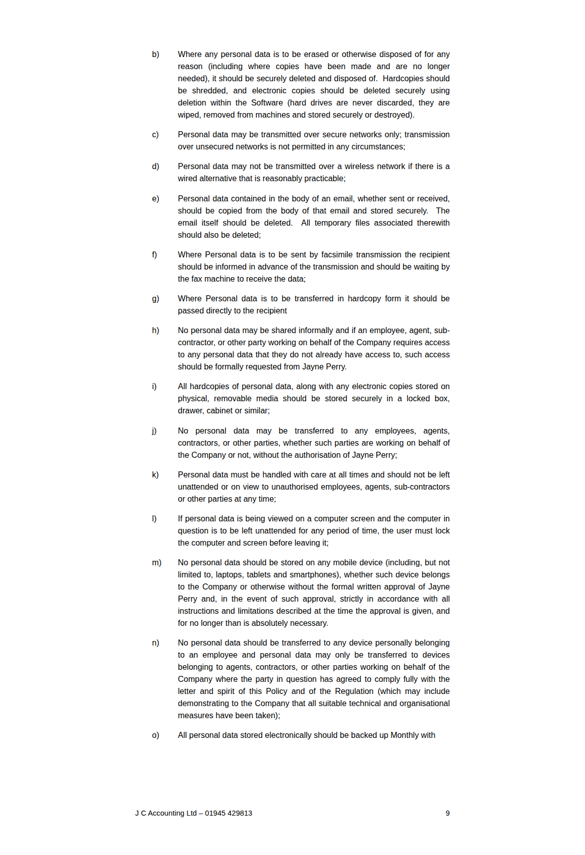b) Where any personal data is to be erased or otherwise disposed of for any reason (including where copies have been made and are no longer needed), it should be securely deleted and disposed of. Hardcopies should be shredded, and electronic copies should be deleted securely using deletion within the Software (hard drives are never discarded, they are wiped, removed from machines and stored securely or destroyed).
c) Personal data may be transmitted over secure networks only; transmission over unsecured networks is not permitted in any circumstances;
d) Personal data may not be transmitted over a wireless network if there is a wired alternative that is reasonably practicable;
e) Personal data contained in the body of an email, whether sent or received, should be copied from the body of that email and stored securely. The email itself should be deleted. All temporary files associated therewith should also be deleted;
f) Where Personal data is to be sent by facsimile transmission the recipient should be informed in advance of the transmission and should be waiting by the fax machine to receive the data;
g) Where Personal data is to be transferred in hardcopy form it should be passed directly to the recipient
h) No personal data may be shared informally and if an employee, agent, sub-contractor, or other party working on behalf of the Company requires access to any personal data that they do not already have access to, such access should be formally requested from Jayne Perry.
i) All hardcopies of personal data, along with any electronic copies stored on physical, removable media should be stored securely in a locked box, drawer, cabinet or similar;
j) No personal data may be transferred to any employees, agents, contractors, or other parties, whether such parties are working on behalf of the Company or not, without the authorisation of Jayne Perry;
k) Personal data must be handled with care at all times and should not be left unattended or on view to unauthorised employees, agents, sub-contractors or other parties at any time;
l) If personal data is being viewed on a computer screen and the computer in question is to be left unattended for any period of time, the user must lock the computer and screen before leaving it;
m) No personal data should be stored on any mobile device (including, but not limited to, laptops, tablets and smartphones), whether such device belongs to the Company or otherwise without the formal written approval of Jayne Perry and, in the event of such approval, strictly in accordance with all instructions and limitations described at the time the approval is given, and for no longer than is absolutely necessary.
n) No personal data should be transferred to any device personally belonging to an employee and personal data may only be transferred to devices belonging to agents, contractors, or other parties working on behalf of the Company where the party in question has agreed to comply fully with the letter and spirit of this Policy and of the Regulation (which may include demonstrating to the Company that all suitable technical and organisational measures have been taken);
o) All personal data stored electronically should be backed up Monthly with
J C Accounting Ltd – 01945 429813
9